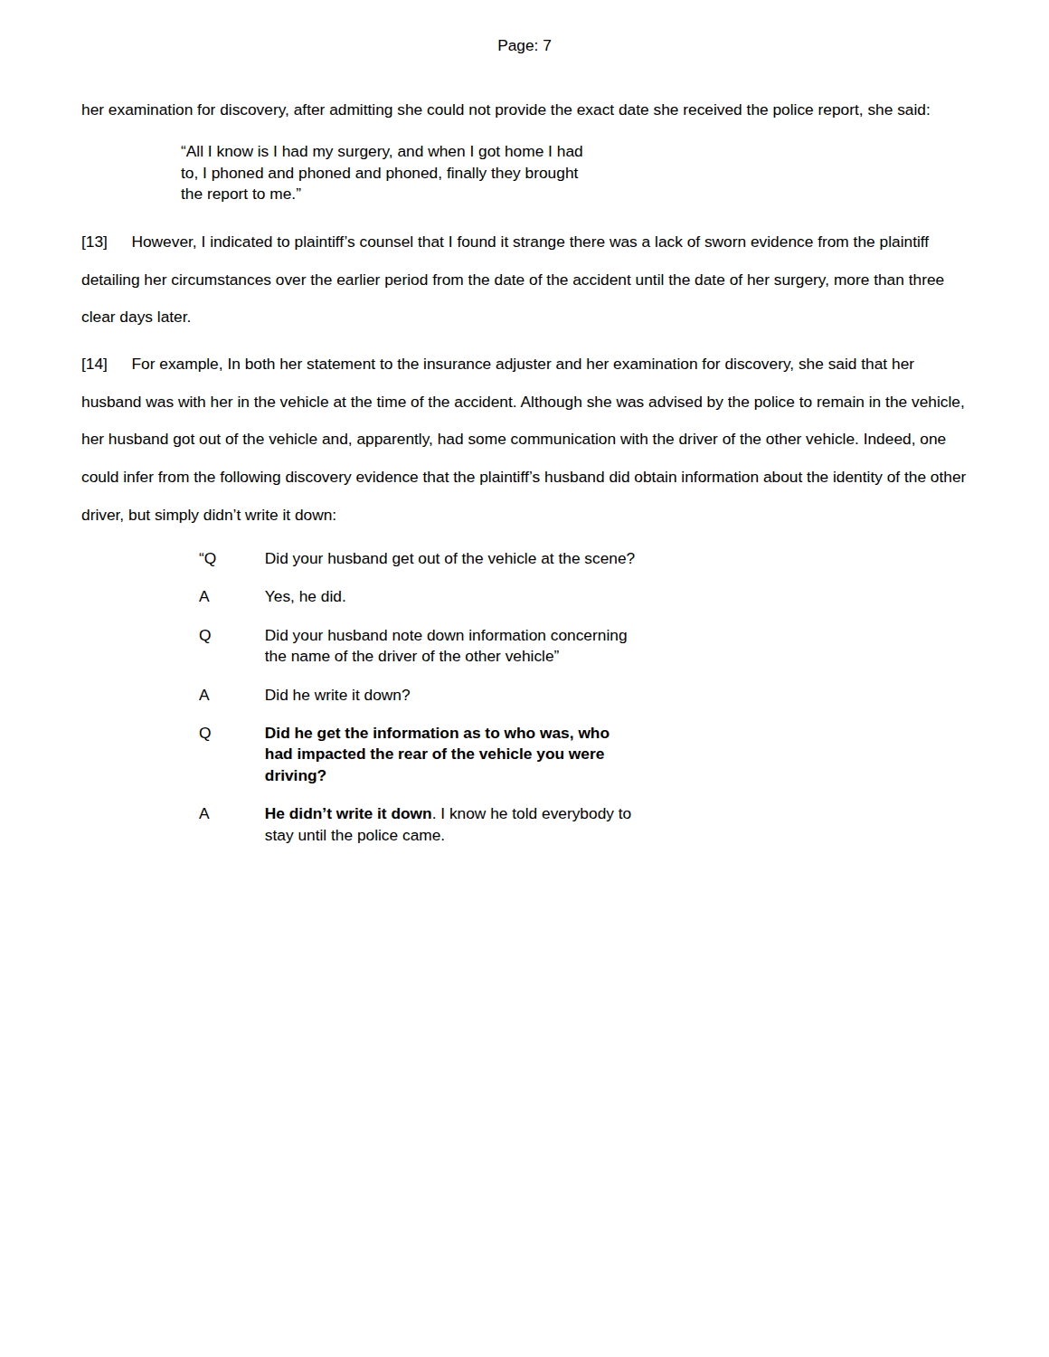Page: 7
her examination for discovery, after admitting she could not provide the exact date she received the police report, she said:
“All I know is I had my surgery, and when I got home I had
to, I phoned and phoned and phoned, finally they brought
the report to me.”
[13] However, I indicated to plaintiff’s counsel that I found it strange there was a lack of sworn evidence from the plaintiff detailing her circumstances over the earlier period from the date of the accident until the date of her surgery, more than three clear days later.
[14] For example, In both her statement to the insurance adjuster and her examination for discovery, she said that her husband was with her in the vehicle at the time of the accident. Although she was advised by the police to remain in the vehicle, her husband got out of the vehicle and, apparently, had some communication with the driver of the other vehicle. Indeed, one could infer from the following discovery evidence that the plaintiff’s husband did obtain information about the identity of the other driver, but simply didn’t write it down:
“Q
Did your husband get out of the vehicle at the scene?
A
Yes, he did.
Q
Did your husband note down information concerning
the name of the driver of the other vehicle”
A
Did he write it down?
Q
Did he get the information as to who was, who
had impacted the rear of the vehicle you were
driving?
A
He didn’t write it down. I know he told everybody to
stay until the police came.